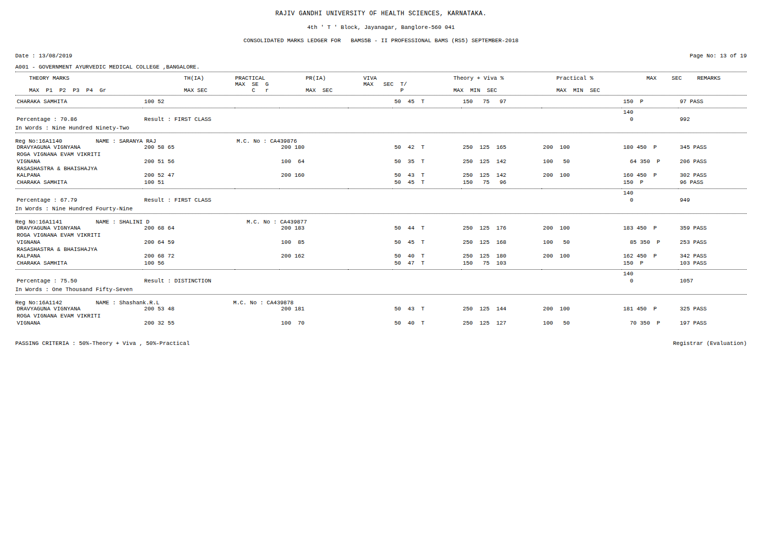RAJIV GANDHI UNIVERSITY OF HEALTH SCIENCES, KARNATAKA.
4th ' T ' Block, Jayanagar, Banglore-560 041
CONSOLIDATED MARKS LEDGER FOR BAMS5B - II PROFESSIONAL BAMS (RS5) SEPTEMBER-2018
Date : 13/08/2019 Page No: 13 of 19
A001 - GOVERNMENT AYURVEDIC MEDICAL COLLEGE ,BANGALORE.
| | THEORY MARKS | TH(IA) | PRACTICAL | PR(IA) | VIVA | Theory + Viva % | Practical % | MAX | SEC | REMARKS |
| | MAX P1 P2 P3 P4 Gr | MAX SEC | MAX SE G C r | MAX SEC | MAX SEC T/ P | MAX MIN SEC | MAX MIN SEC | | | |
| CHARAKA SAMHITA | 100 52 | | | | 50 45 T | 150 75 97 | | 150 P | 97 PASS |
| Percentage : 70.86 | Result : FIRST CLASS | | 140 0 | 992 |
In Words : Nine Hundred Ninety-Two
Reg No:16A1140 NAME : SARANYA RAJ M.C. No : CA439876
| DRAVYAGUNA VIGNYANA | 200 58 65 | | 200 180 | | 50 42 T | 250 125 165 | 200 100 | 180 450 P | 345 PASS |
| ROGA VIGNANA EVAM VIKRITI VIGNANA | 200 51 56 | | 100 64 | | 50 35 T | 250 125 142 | 100 50 | 64 350 P | 206 PASS |
| RASASHASTRA & BHAISHAJYA KALPANA | 200 52 47 | | 200 160 | | 50 43 T | 250 125 142 | 200 100 | 160 450 P | 302 PASS |
| CHARAKA SAMHITA | 100 51 | | | | 50 45 T | 150 75 96 | | 150 P | 96 PASS |
| Percentage : 67.79 | Result : FIRST CLASS | | 140 0 | 949 |
In Words : Nine Hundred Fourty-Nine
Reg No:16A1141 NAME : SHALINI D M.C. No : CA439877
| DRAVYAGUNA VIGNYANA | 200 68 64 | | 200 183 | | 50 44 T | 250 125 176 | 200 100 | 183 450 P | 359 PASS |
| ROGA VIGNANA EVAM VIKRITI VIGNANA | 200 64 59 | | 100 85 | | 50 45 T | 250 125 168 | 100 50 | 85 350 P | 253 PASS |
| RASASHASTRA & BHAISHAJYA KALPANA | 200 68 72 | | 200 162 | | 50 40 T | 250 125 180 | 200 100 | 162 450 P | 342 PASS |
| CHARAKA SAMHITA | 100 56 | | | | 50 47 T | 150 75 103 | | 150 P | 103 PASS |
| Percentage : 75.50 | Result : DISTINCTION | | 140 0 | 1057 |
In Words : One Thousand Fifty-Seven
Reg No:16A1142 NAME : Shashank.R.L M.C. No : CA439878
| DRAVYAGUNA VIGNYANA | 200 53 48 | | 200 181 | | 50 43 T | 250 125 144 | 200 100 | 181 450 P | 325 PASS |
| ROGA VIGNANA EVAM VIKRITI VIGNANA | 200 32 55 | | 100 70 | | 50 40 T | 250 125 127 | 100 50 | 70 350 P | 197 PASS |
PASSING CRITERIA : 50%-Theory + Viva , 50%-Practical Registrar (Evaluation)